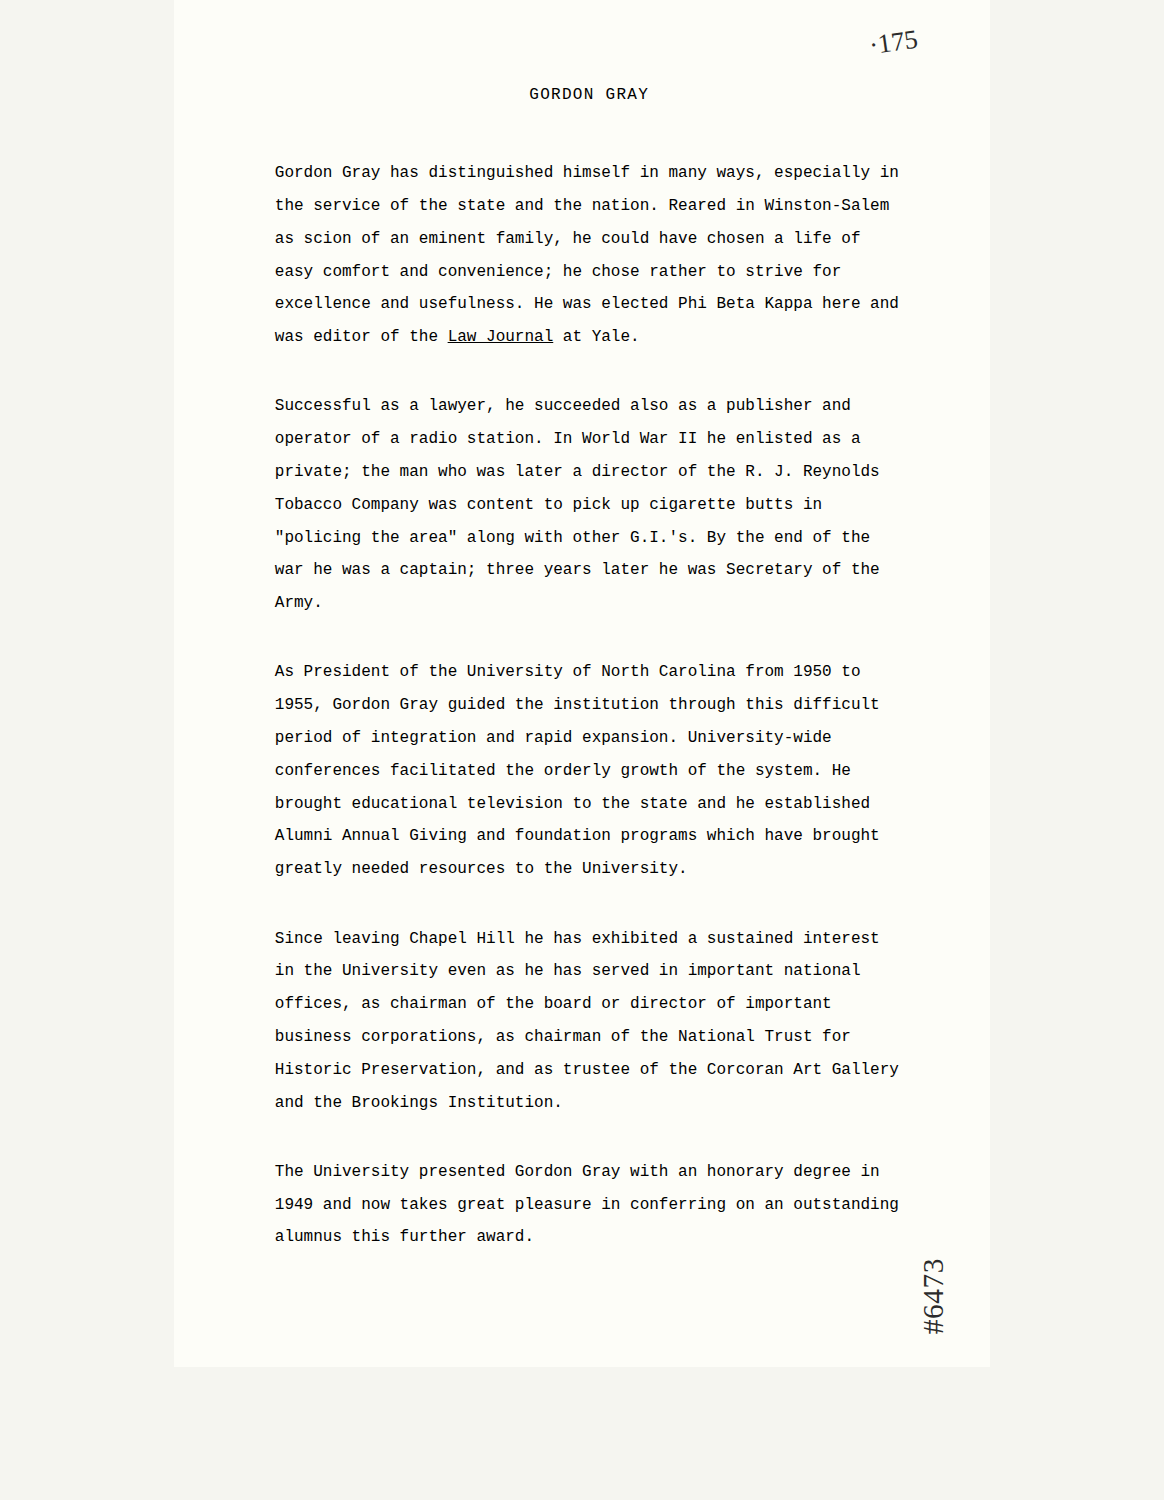·175
GORDON GRAY
Gordon Gray has distinguished himself in many ways, especially in the service of the state and the nation. Reared in Winston-Salem as scion of an eminent family, he could have chosen a life of easy comfort and convenience; he chose rather to strive for excellence and usefulness. He was elected Phi Beta Kappa here and was editor of the Law Journal at Yale.
Successful as a lawyer, he succeeded also as a publisher and operator of a radio station. In World War II he enlisted as a private; the man who was later a director of the R. J. Reynolds Tobacco Company was content to pick up cigarette butts in "policing the area" along with other G.I.'s. By the end of the war he was a captain; three years later he was Secretary of the Army.
As President of the University of North Carolina from 1950 to 1955, Gordon Gray guided the institution through this difficult period of integration and rapid expansion. University-wide conferences facilitated the orderly growth of the system. He brought educational television to the state and he established Alumni Annual Giving and foundation programs which have brought greatly needed resources to the University.
Since leaving Chapel Hill he has exhibited a sustained interest in the University even as he has served in important national offices, as chairman of the board or director of important business corporations, as chairman of the National Trust for Historic Preservation, and as trustee of the Corcoran Art Gallery and the Brookings Institution.
The University presented Gordon Gray with an honorary degree in 1949 and now takes great pleasure in conferring on an outstanding alumnus this further award.
#6473